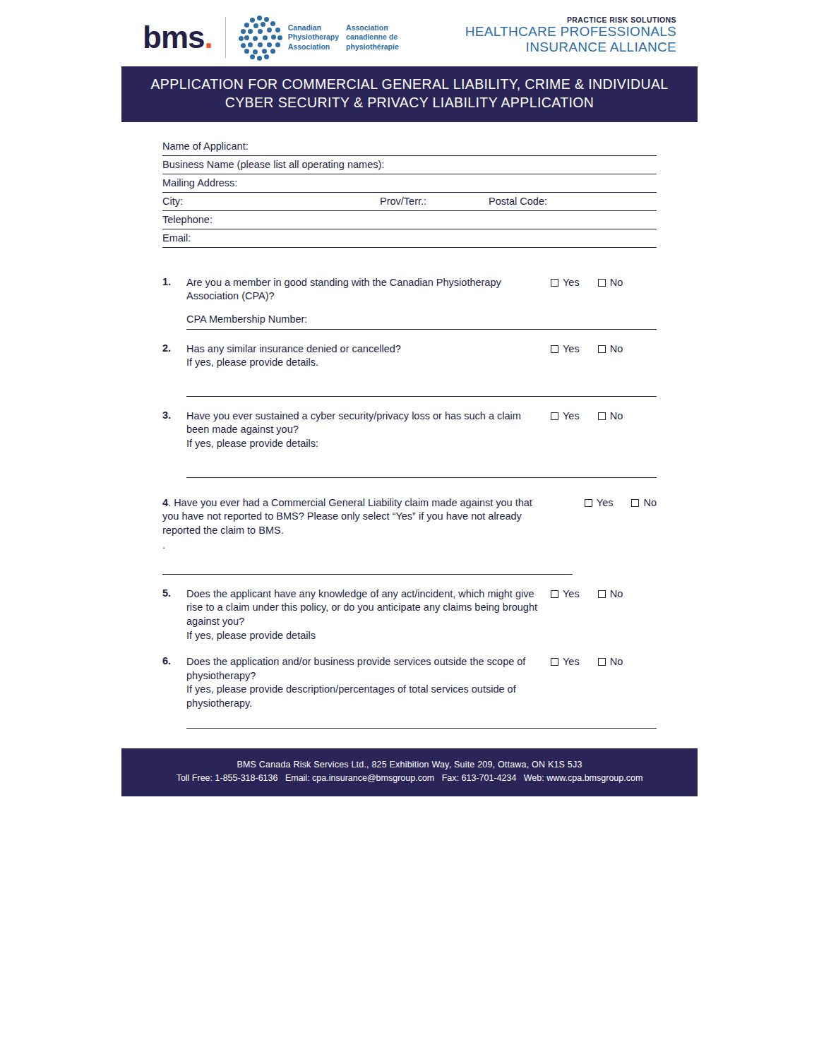bms.
Canadian Physiotherapy Association
Association canadienne de physiothérapie
PRACTICE RISK SOLUTIONS
HEALTHCARE PROFESSIONALS
INSURANCE ALLIANCE
APPLICATION FOR COMMERCIAL GENERAL LIABILITY, CRIME & INDIVIDUAL
CYBER SECURITY & PRIVACY LIABILITY APPLICATION
Name of Applicant:
Business Name (please list all operating names):
Mailing Address:
City:
Prov/Terr.:
Postal Code:
Telephone:
Email:
1.
Are you a member in good standing with the Canadian Physiotherapy Association (CPA)?
Yes No
CPA Membership Number:
2.
Has any similar insurance denied or cancelled?
If yes, please provide details.
Yes No
3.
Have you ever sustained a cyber security/privacy loss or has such a claim been made against you?
If yes, please provide details:
Yes No
Yes No
4. Have you ever had a Commercial General Liability claim made against you that you have not reported to BMS? Please only select “Yes” if you have not already reported the claim to BMS.
.
5.
Does the applicant have any knowledge of any act/incident, which might give rise to a claim under this policy, or do you anticipate any claims being brought against you?
If yes, please provide details
Yes No
6.
Does the application and/or business provide services outside the scope of physiotherapy?
If yes, please provide description/percentages of total services outside of physiotherapy.
Yes No
BMS Canada Risk Services Ltd., 825 Exhibition Way, Suite 209, Ottawa, ON K1S 5J3
Toll Free: 1-855-318-6136 Email: cpa.insurance@bmsgroup.com Fax: 613-701-4234 Web: www.cpa.bmsgroup.com